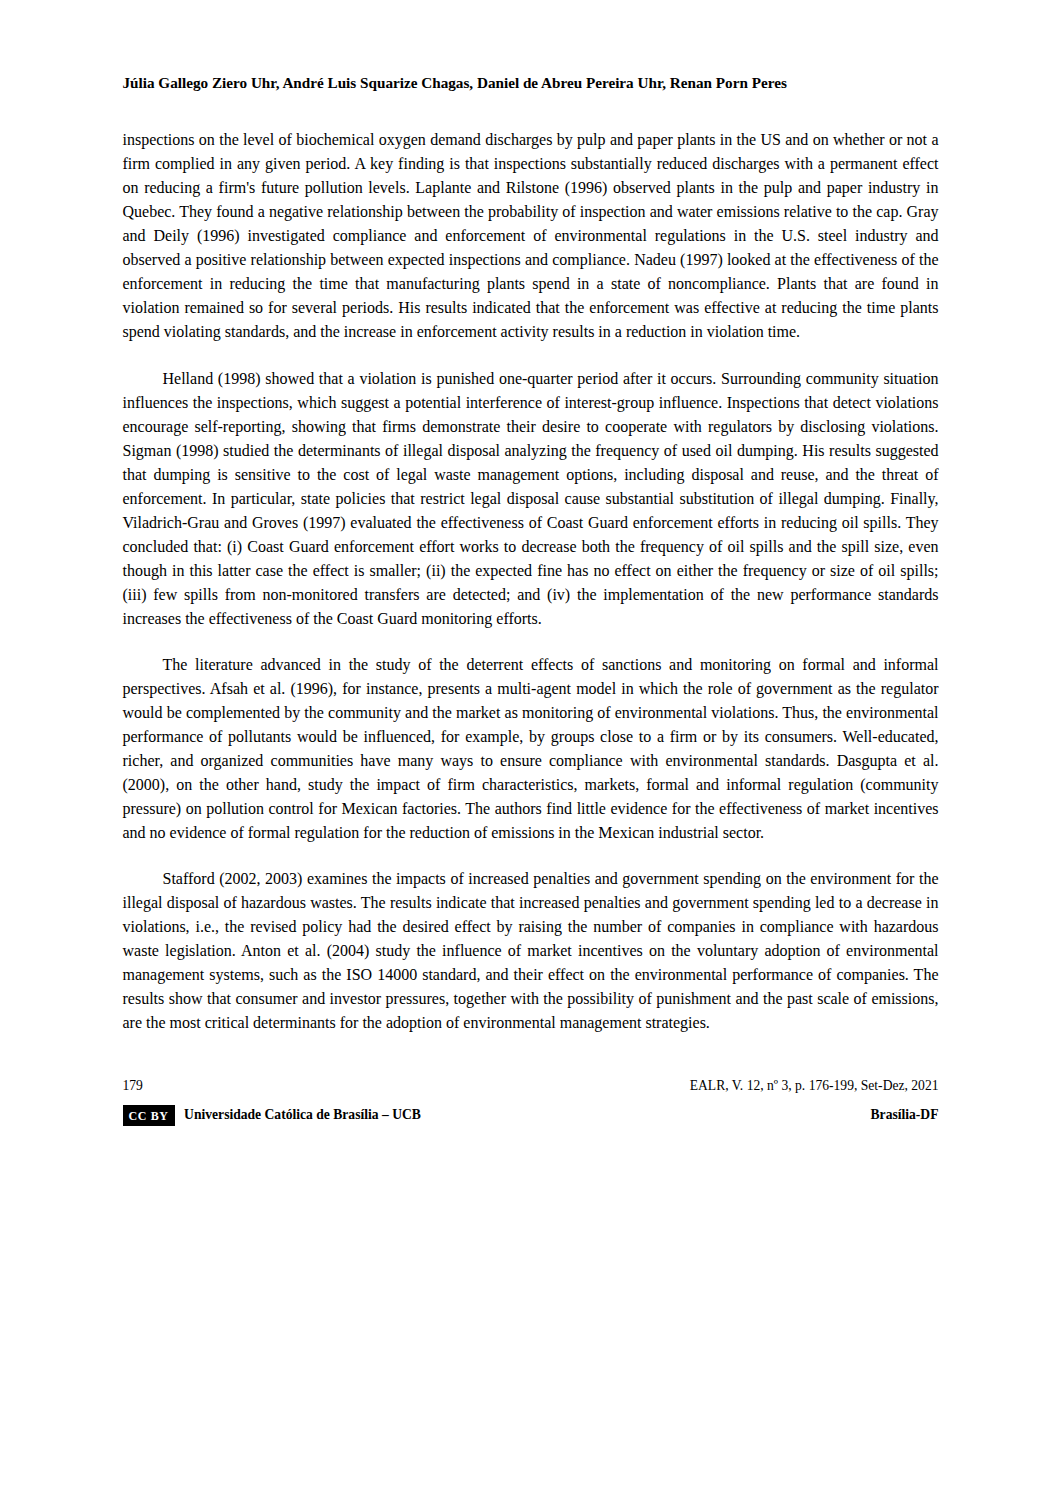Júlia Gallego Ziero Uhr, André Luis Squarize Chagas, Daniel de Abreu Pereira Uhr, Renan Porn Peres
inspections on the level of biochemical oxygen demand discharges by pulp and paper plants in the US and on whether or not a firm complied in any given period. A key finding is that inspections substantially reduced discharges with a permanent effect on reducing a firm's future pollution levels. Laplante and Rilstone (1996) observed plants in the pulp and paper industry in Quebec. They found a negative relationship between the probability of inspection and water emissions relative to the cap. Gray and Deily (1996) investigated compliance and enforcement of environmental regulations in the U.S. steel industry and observed a positive relationship between expected inspections and compliance. Nadeu (1997) looked at the effectiveness of the enforcement in reducing the time that manufacturing plants spend in a state of noncompliance. Plants that are found in violation remained so for several periods. His results indicated that the enforcement was effective at reducing the time plants spend violating standards, and the increase in enforcement activity results in a reduction in violation time.
Helland (1998) showed that a violation is punished one-quarter period after it occurs. Surrounding community situation influences the inspections, which suggest a potential interference of interest-group influence. Inspections that detect violations encourage self-reporting, showing that firms demonstrate their desire to cooperate with regulators by disclosing violations. Sigman (1998) studied the determinants of illegal disposal analyzing the frequency of used oil dumping. His results suggested that dumping is sensitive to the cost of legal waste management options, including disposal and reuse, and the threat of enforcement. In particular, state policies that restrict legal disposal cause substantial substitution of illegal dumping. Finally, Viladrich-Grau and Groves (1997) evaluated the effectiveness of Coast Guard enforcement efforts in reducing oil spills. They concluded that: (i) Coast Guard enforcement effort works to decrease both the frequency of oil spills and the spill size, even though in this latter case the effect is smaller; (ii) the expected fine has no effect on either the frequency or size of oil spills; (iii) few spills from non-monitored transfers are detected; and (iv) the implementation of the new performance standards increases the effectiveness of the Coast Guard monitoring efforts.
The literature advanced in the study of the deterrent effects of sanctions and monitoring on formal and informal perspectives. Afsah et al. (1996), for instance, presents a multi-agent model in which the role of government as the regulator would be complemented by the community and the market as monitoring of environmental violations. Thus, the environmental performance of pollutants would be influenced, for example, by groups close to a firm or by its consumers. Well-educated, richer, and organized communities have many ways to ensure compliance with environmental standards. Dasgupta et al. (2000), on the other hand, study the impact of firm characteristics, markets, formal and informal regulation (community pressure) on pollution control for Mexican factories. The authors find little evidence for the effectiveness of market incentives and no evidence of formal regulation for the reduction of emissions in the Mexican industrial sector.
Stafford (2002, 2003) examines the impacts of increased penalties and government spending on the environment for the illegal disposal of hazardous wastes. The results indicate that increased penalties and government spending led to a decrease in violations, i.e., the revised policy had the desired effect by raising the number of companies in compliance with hazardous waste legislation. Anton et al. (2004) study the influence of market incentives on the voluntary adoption of environmental management systems, such as the ISO 14000 standard, and their effect on the environmental performance of companies. The results show that consumer and investor pressures, together with the possibility of punishment and the past scale of emissions, are the most critical determinants for the adoption of environmental management strategies.
179 EALR, V. 12, nº 3, p. 176-199, Set-Dez, 2021
CC BYUniversidade Católica de Brasília – UCB Brasília-DF